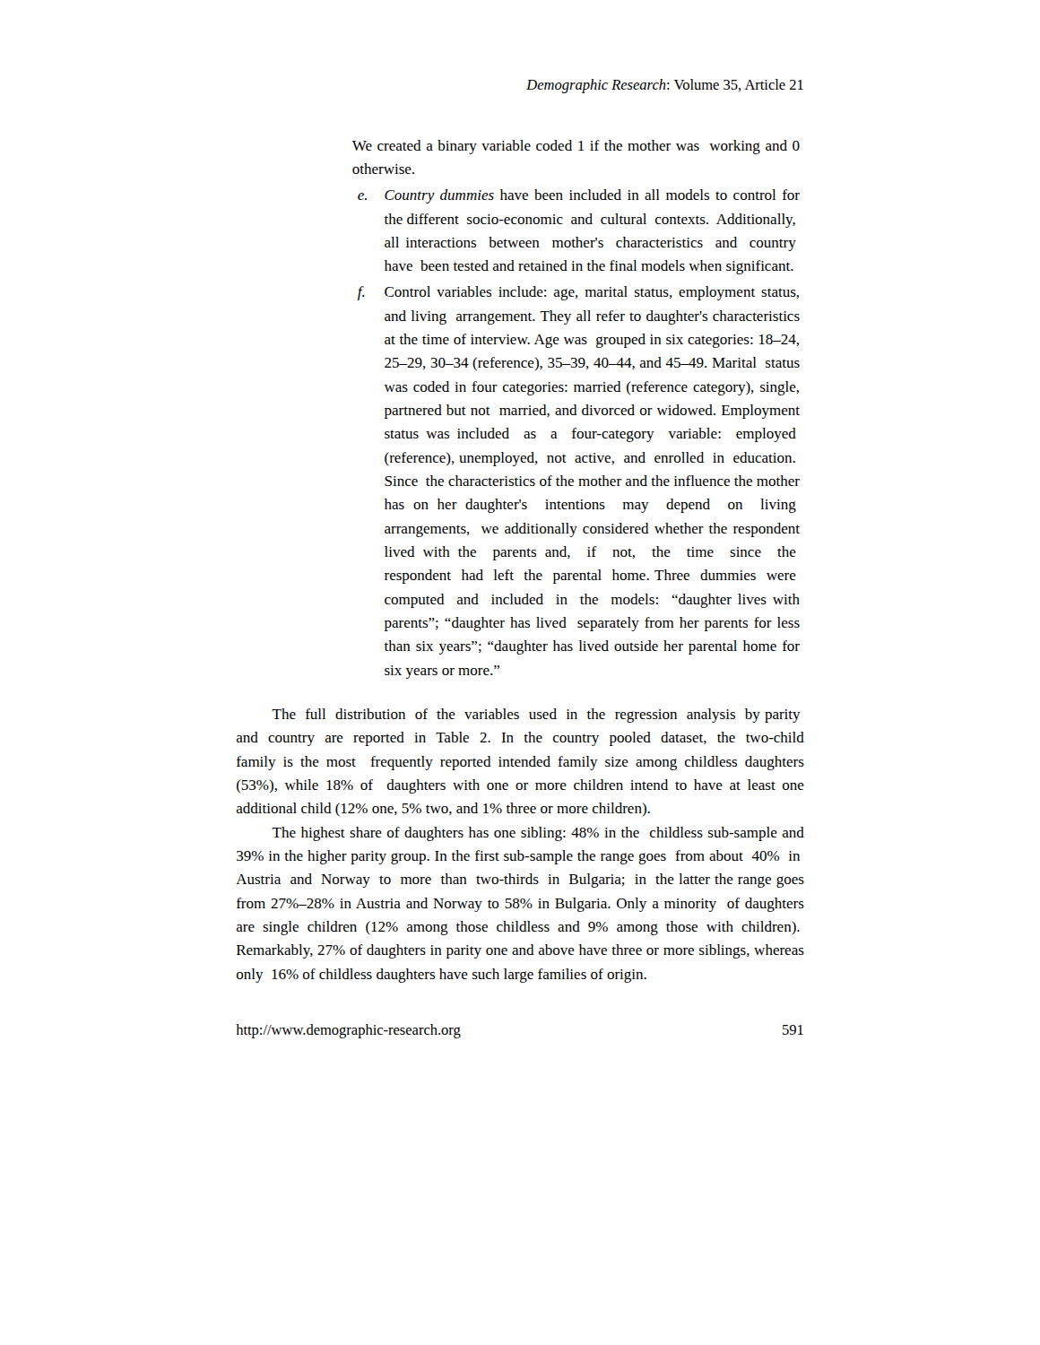Demographic Research: Volume 35, Article 21
We created a binary variable coded 1 if the mother was working and 0 otherwise.
e.
Country dummies have been included in all models to control for the different socio-economic and cultural contexts. Additionally, all interactions between mother's characteristics and country have been tested and retained in the final models when significant.
f.
Control variables include: age, marital status, employment status, and living arrangement. They all refer to daughter's characteristics at the time of interview. Age was grouped in six categories: 18–24, 25–29, 30–34 (reference), 35–39, 40–44, and 45–49. Marital status was coded in four categories: married (reference category), single, partnered but not married, and divorced or widowed. Employment status was included as a four-category variable: employed (reference), unemployed, not active, and enrolled in education. Since the characteristics of the mother and the influence the mother has on her daughter's intentions may depend on living arrangements, we additionally considered whether the respondent lived with the parents and, if not, the time since the respondent had left the parental home. Three dummies were computed and included in the models: “daughter lives with parents”; “daughter has lived separately from her parents for less than six years”; “daughter has lived outside her parental home for six years or more.”
The full distribution of the variables used in the regression analysis by parity and country are reported in Table 2. In the country pooled dataset, the two-child family is the most frequently reported intended family size among childless daughters (53%), while 18% of daughters with one or more children intend to have at least one additional child (12% one, 5% two, and 1% three or more children).
The highest share of daughters has one sibling: 48% in the childless sub-sample and 39% in the higher parity group. In the first sub-sample the range goes from about 40% in Austria and Norway to more than two-thirds in Bulgaria; in the latter the range goes from 27%–28% in Austria and Norway to 58% in Bulgaria. Only a minority of daughters are single children (12% among those childless and 9% among those with children). Remarkably, 27% of daughters in parity one and above have three or more siblings, whereas only 16% of childless daughters have such large families of origin.
http://www.demographic-research.org
591